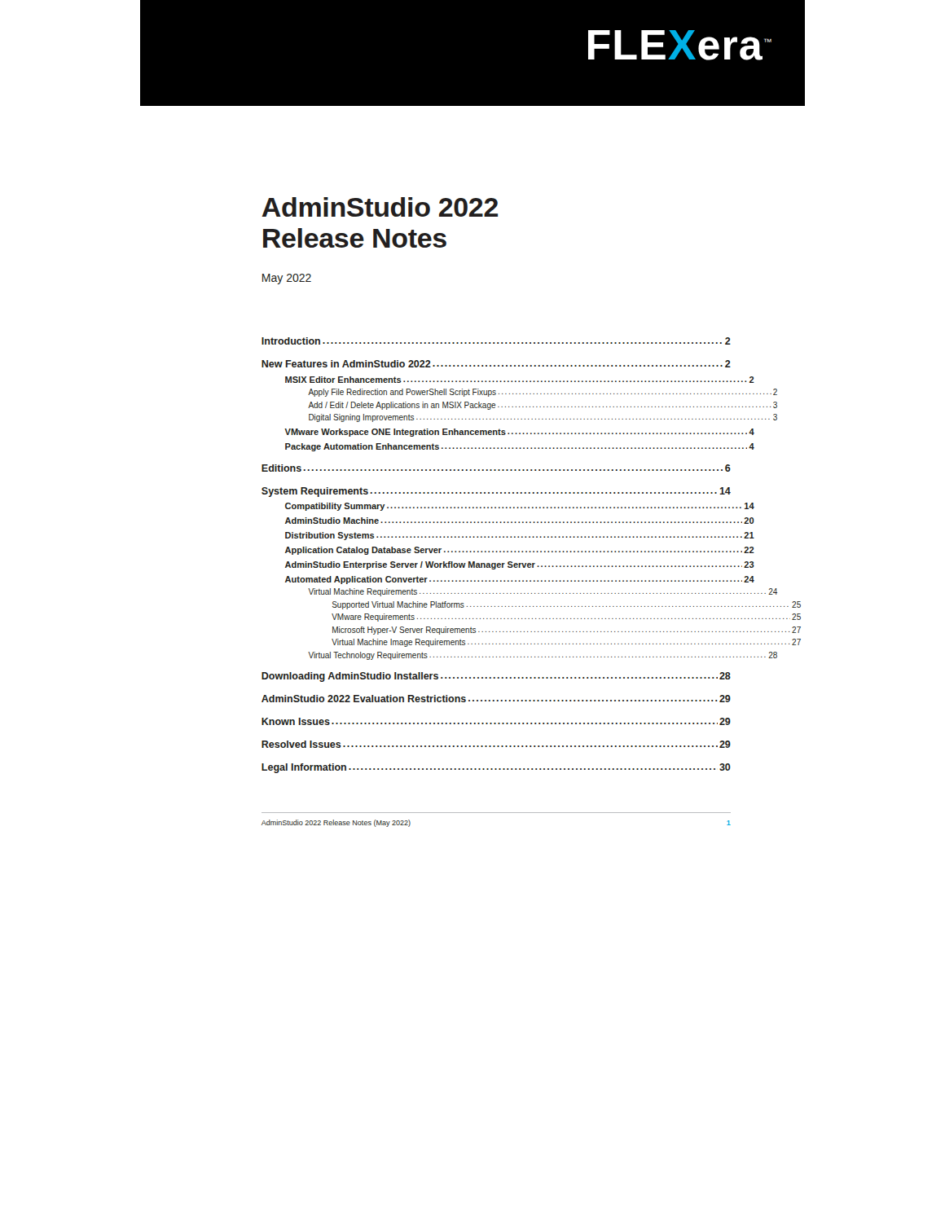FLEXera™
AdminStudio 2022
Release Notes
May 2022
Introduction ........................................................................................................................................... 2
New Features in AdminStudio 2022 ..................................................................................................... 2
MSIX Editor Enhancements ................................................................................................................. 2
Apply File Redirection and PowerShell Script Fixups ................................................................................................. 2
Add / Edit / Delete Applications in an MSIX Package ................................................................................................. 3
Digital Signing Improvements ................................................................................................................................. 3
VMware Workspace ONE Integration Enhancements ..................................................................................... 4
Package Automation Enhancements ................................................................................................. 4
Editions ................................................................................................................................. 6
System Requirements ................................................................................................................. 14
Compatibility Summary ................................................................................................................. 14
AdminStudio Machine ................................................................................................................. 20
Distribution Systems ................................................................................................................. 21
Application Catalog Database Server ................................................................................................. 22
AdminStudio Enterprise Server / Workflow Manager Server ......................................................................... 23
Automated Application Converter ................................................................................................. 24
Virtual Machine Requirements ................................................................................................................................. 24
Supported Virtual Machine Platforms ................................................................................................................. 25
VMware Requirements ................................................................................................................................. 25
Microsoft Hyper-V Server Requirements ................................................................................................................. 27
Virtual Machine Image Requirements ................................................................................................................. 27
Virtual Technology Requirements ................................................................................................................................. 28
Downloading AdminStudio Installers ................................................................................................. 28
AdminStudio 2022 Evaluation Restrictions ................................................................................................. 29
Known Issues ................................................................................................................................. 29
Resolved Issues ................................................................................................................................. 29
Legal Information ................................................................................................................................. 30
AdminStudio 2022 Release Notes (May 2022) 1